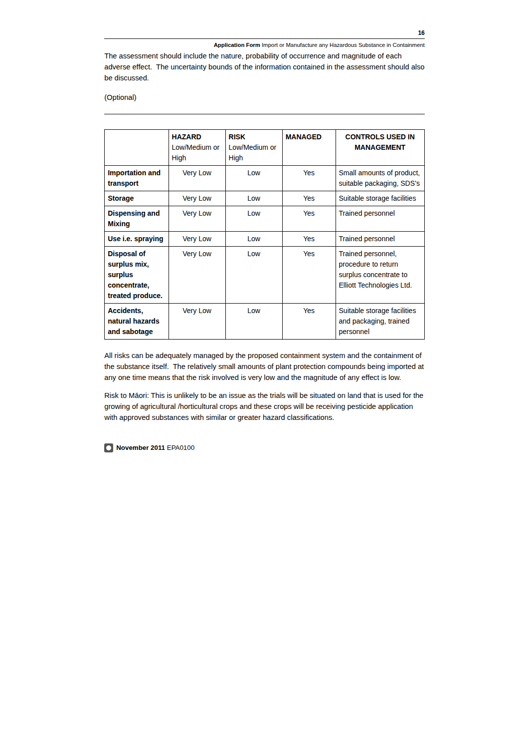16
Application Form Import or Manufacture any Hazardous Substance in Containment
The assessment should include the nature, probability of occurrence and magnitude of each adverse effect. The uncertainty bounds of the information contained in the assessment should also be discussed.
(Optional)
| | HAZARD Low/Medium or High | RISK Low/Medium or High | MANAGED | CONTROLS USED IN MANAGEMENT |
| --- | --- | --- | --- | --- |
| Importation and transport | Very Low | Low | Yes | Small amounts of product, suitable packaging, SDS’s |
| Storage | Very Low | Low | Yes | Suitable storage facilities |
| Dispensing and Mixing | Very Low | Low | Yes | Trained personnel |
| Use i.e. spraying | Very Low | Low | Yes | Trained personnel |
| Disposal of surplus mix, surplus concentrate, treated produce. | Very Low | Low | Yes | Trained personnel, procedure to return surplus concentrate to Elliott Technologies Ltd. |
| Accidents, natural hazards and sabotage | Very Low | Low | Yes | Suitable storage facilities and packaging, trained personnel |
All risks can be adequately managed by the proposed containment system and the containment of the substance itself. The relatively small amounts of plant protection compounds being imported at any one time means that the risk involved is very low and the magnitude of any effect is low.
Risk to Māori: This is unlikely to be an issue as the trials will be situated on land that is used for the growing of agricultural /horticultural crops and these crops will be receiving pesticide application with approved substances with similar or greater hazard classifications.
November 2011 EPA0100